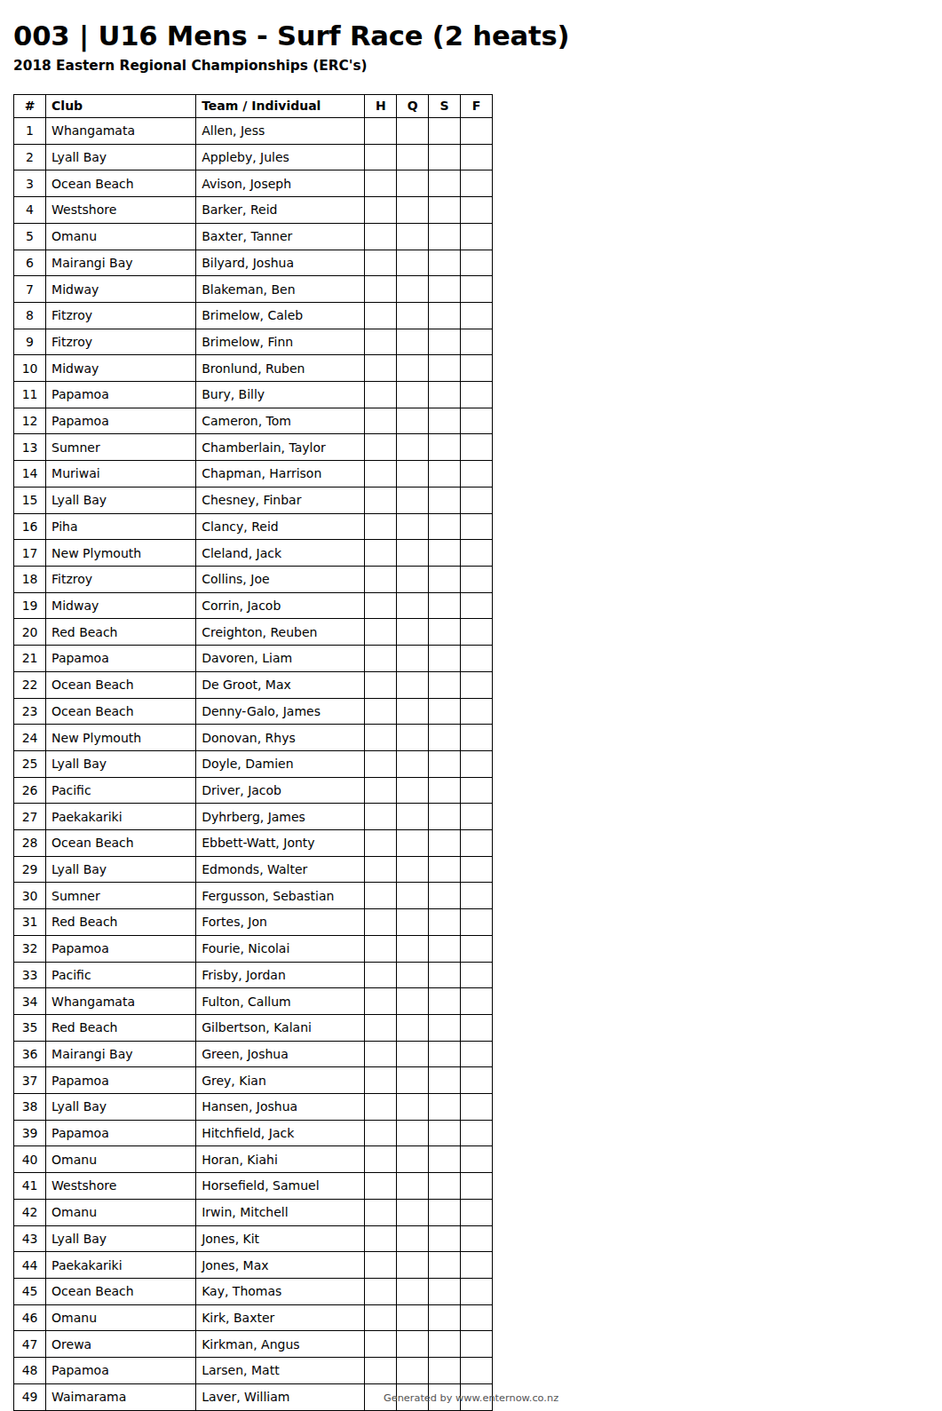003 | U16 Mens - Surf Race (2 heats)
2018 Eastern Regional Championships (ERC's)
| # | Club | Team / Individual | H | Q | S | F |
| --- | --- | --- | --- | --- | --- | --- |
| 1 | Whangamata | Allen, Jess | | | | |
| 2 | Lyall Bay | Appleby, Jules | | | | |
| 3 | Ocean Beach | Avison, Joseph | | | | |
| 4 | Westshore | Barker, Reid | | | | |
| 5 | Omanu | Baxter, Tanner | | | | |
| 6 | Mairangi Bay | Bilyard, Joshua | | | | |
| 7 | Midway | Blakeman, Ben | | | | |
| 8 | Fitzroy | Brimelow, Caleb | | | | |
| 9 | Fitzroy | Brimelow, Finn | | | | |
| 10 | Midway | Bronlund, Ruben | | | | |
| 11 | Papamoa | Bury, Billy | | | | |
| 12 | Papamoa | Cameron, Tom | | | | |
| 13 | Sumner | Chamberlain, Taylor | | | | |
| 14 | Muriwai | Chapman, Harrison | | | | |
| 15 | Lyall Bay | Chesney, Finbar | | | | |
| 16 | Piha | Clancy, Reid | | | | |
| 17 | New Plymouth | Cleland, Jack | | | | |
| 18 | Fitzroy | Collins, Joe | | | | |
| 19 | Midway | Corrin, Jacob | | | | |
| 20 | Red Beach | Creighton, Reuben | | | | |
| 21 | Papamoa | Davoren, Liam | | | | |
| 22 | Ocean Beach | De Groot, Max | | | | |
| 23 | Ocean Beach | Denny-Galo, James | | | | |
| 24 | New Plymouth | Donovan, Rhys | | | | |
| 25 | Lyall Bay | Doyle, Damien | | | | |
| 26 | Pacific | Driver, Jacob | | | | |
| 27 | Paekakariki | Dyhrberg, James | | | | |
| 28 | Ocean Beach | Ebbett-Watt, Jonty | | | | |
| 29 | Lyall Bay | Edmonds, Walter | | | | |
| 30 | Sumner | Fergusson, Sebastian | | | | |
| 31 | Red Beach | Fortes, Jon | | | | |
| 32 | Papamoa | Fourie, Nicolai | | | | |
| 33 | Pacific | Frisby, Jordan | | | | |
| 34 | Whangamata | Fulton, Callum | | | | |
| 35 | Red Beach | Gilbertson, Kalani | | | | |
| 36 | Mairangi Bay | Green, Joshua | | | | |
| 37 | Papamoa | Grey, Kian | | | | |
| 38 | Lyall Bay | Hansen, Joshua | | | | |
| 39 | Papamoa | Hitchfield, Jack | | | | |
| 40 | Omanu | Horan, Kiahi | | | | |
| 41 | Westshore | Horsefield, Samuel | | | | |
| 42 | Omanu | Irwin, Mitchell | | | | |
| 43 | Lyall Bay | Jones, Kit | | | | |
| 44 | Paekakariki | Jones, Max | | | | |
| 45 | Ocean Beach | Kay, Thomas | | | | |
| 46 | Omanu | Kirk, Baxter | | | | |
| 47 | Orewa | Kirkman, Angus | | | | |
| 48 | Papamoa | Larsen, Matt | | | | |
| 49 | Waimarama | Laver, William | | | | |
Generated by www.enternow.co.nz